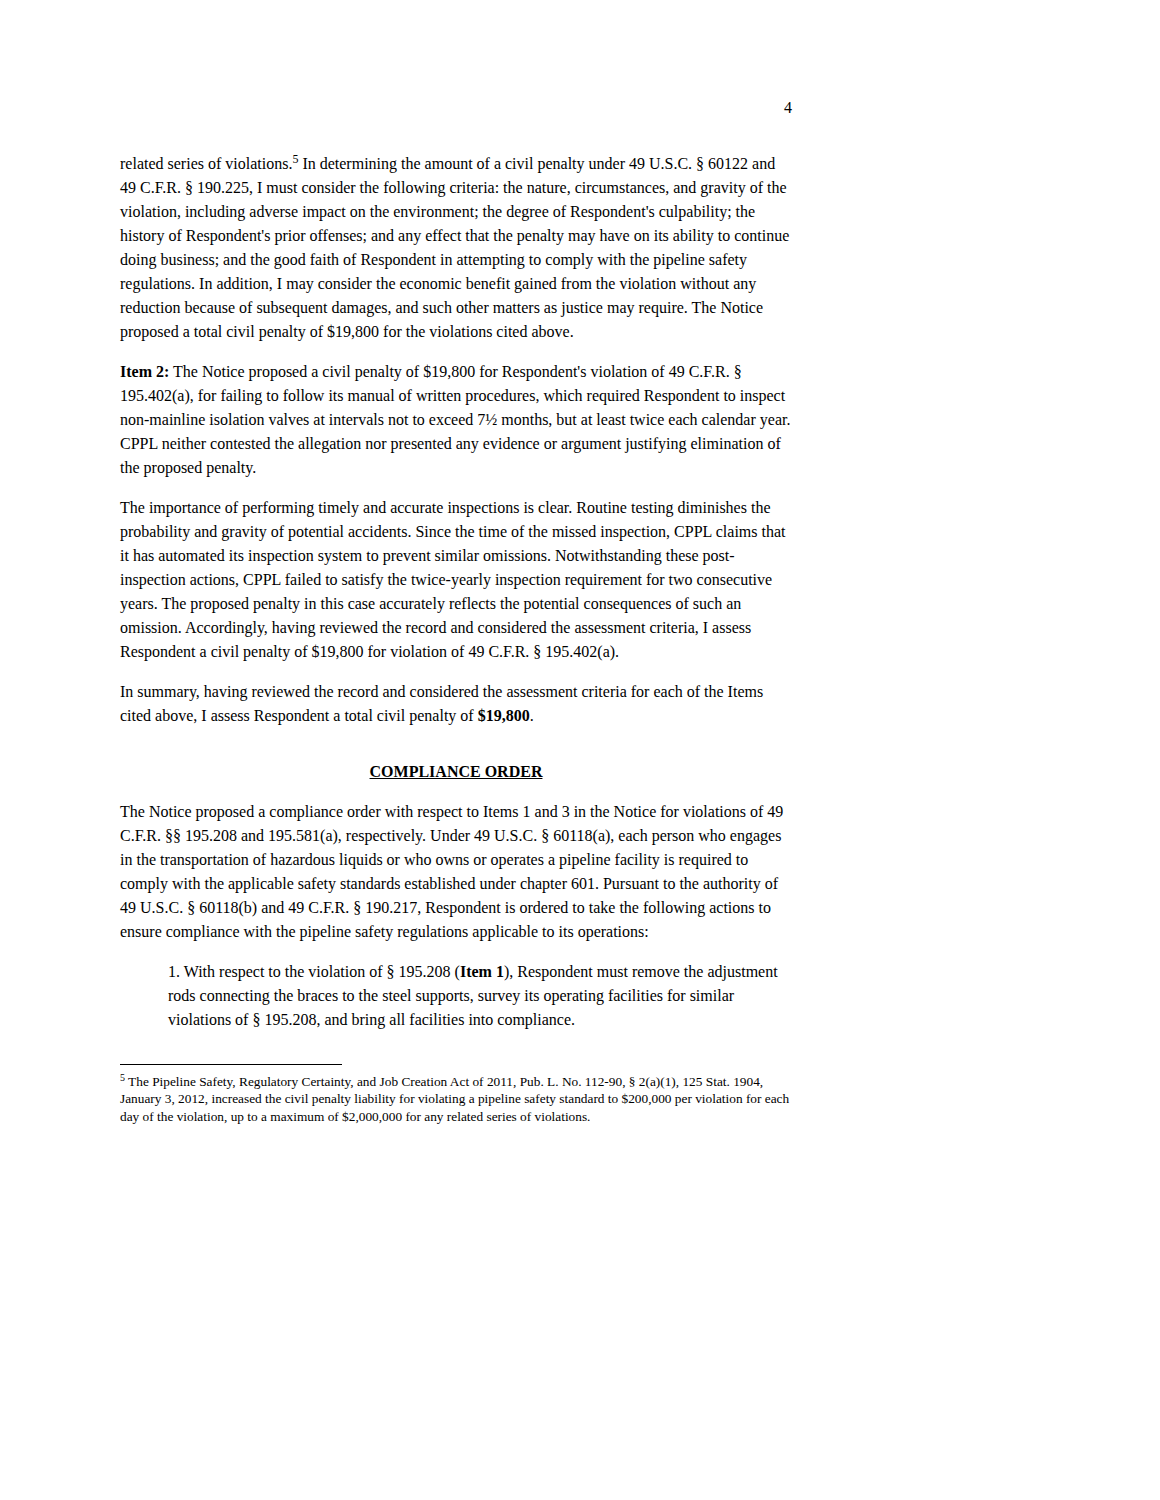4
related series of violations.5 In determining the amount of a civil penalty under 49 U.S.C. § 60122 and 49 C.F.R. § 190.225, I must consider the following criteria: the nature, circumstances, and gravity of the violation, including adverse impact on the environment; the degree of Respondent's culpability; the history of Respondent's prior offenses; and any effect that the penalty may have on its ability to continue doing business; and the good faith of Respondent in attempting to comply with the pipeline safety regulations. In addition, I may consider the economic benefit gained from the violation without any reduction because of subsequent damages, and such other matters as justice may require. The Notice proposed a total civil penalty of $19,800 for the violations cited above.
Item 2: The Notice proposed a civil penalty of $19,800 for Respondent's violation of 49 C.F.R. § 195.402(a), for failing to follow its manual of written procedures, which required Respondent to inspect non-mainline isolation valves at intervals not to exceed 7½ months, but at least twice each calendar year. CPPL neither contested the allegation nor presented any evidence or argument justifying elimination of the proposed penalty.
The importance of performing timely and accurate inspections is clear. Routine testing diminishes the probability and gravity of potential accidents. Since the time of the missed inspection, CPPL claims that it has automated its inspection system to prevent similar omissions. Notwithstanding these post-inspection actions, CPPL failed to satisfy the twice-yearly inspection requirement for two consecutive years. The proposed penalty in this case accurately reflects the potential consequences of such an omission. Accordingly, having reviewed the record and considered the assessment criteria, I assess Respondent a civil penalty of $19,800 for violation of 49 C.F.R. § 195.402(a).
In summary, having reviewed the record and considered the assessment criteria for each of the Items cited above, I assess Respondent a total civil penalty of $19,800.
COMPLIANCE ORDER
The Notice proposed a compliance order with respect to Items 1 and 3 in the Notice for violations of 49 C.F.R. §§ 195.208 and 195.581(a), respectively. Under 49 U.S.C. § 60118(a), each person who engages in the transportation of hazardous liquids or who owns or operates a pipeline facility is required to comply with the applicable safety standards established under chapter 601. Pursuant to the authority of 49 U.S.C. § 60118(b) and 49 C.F.R. § 190.217, Respondent is ordered to take the following actions to ensure compliance with the pipeline safety regulations applicable to its operations:
1. With respect to the violation of § 195.208 (Item 1), Respondent must remove the adjustment rods connecting the braces to the steel supports, survey its operating facilities for similar violations of § 195.208, and bring all facilities into compliance.
5 The Pipeline Safety, Regulatory Certainty, and Job Creation Act of 2011, Pub. L. No. 112-90, § 2(a)(1), 125 Stat. 1904, January 3, 2012, increased the civil penalty liability for violating a pipeline safety standard to $200,000 per violation for each day of the violation, up to a maximum of $2,000,000 for any related series of violations.